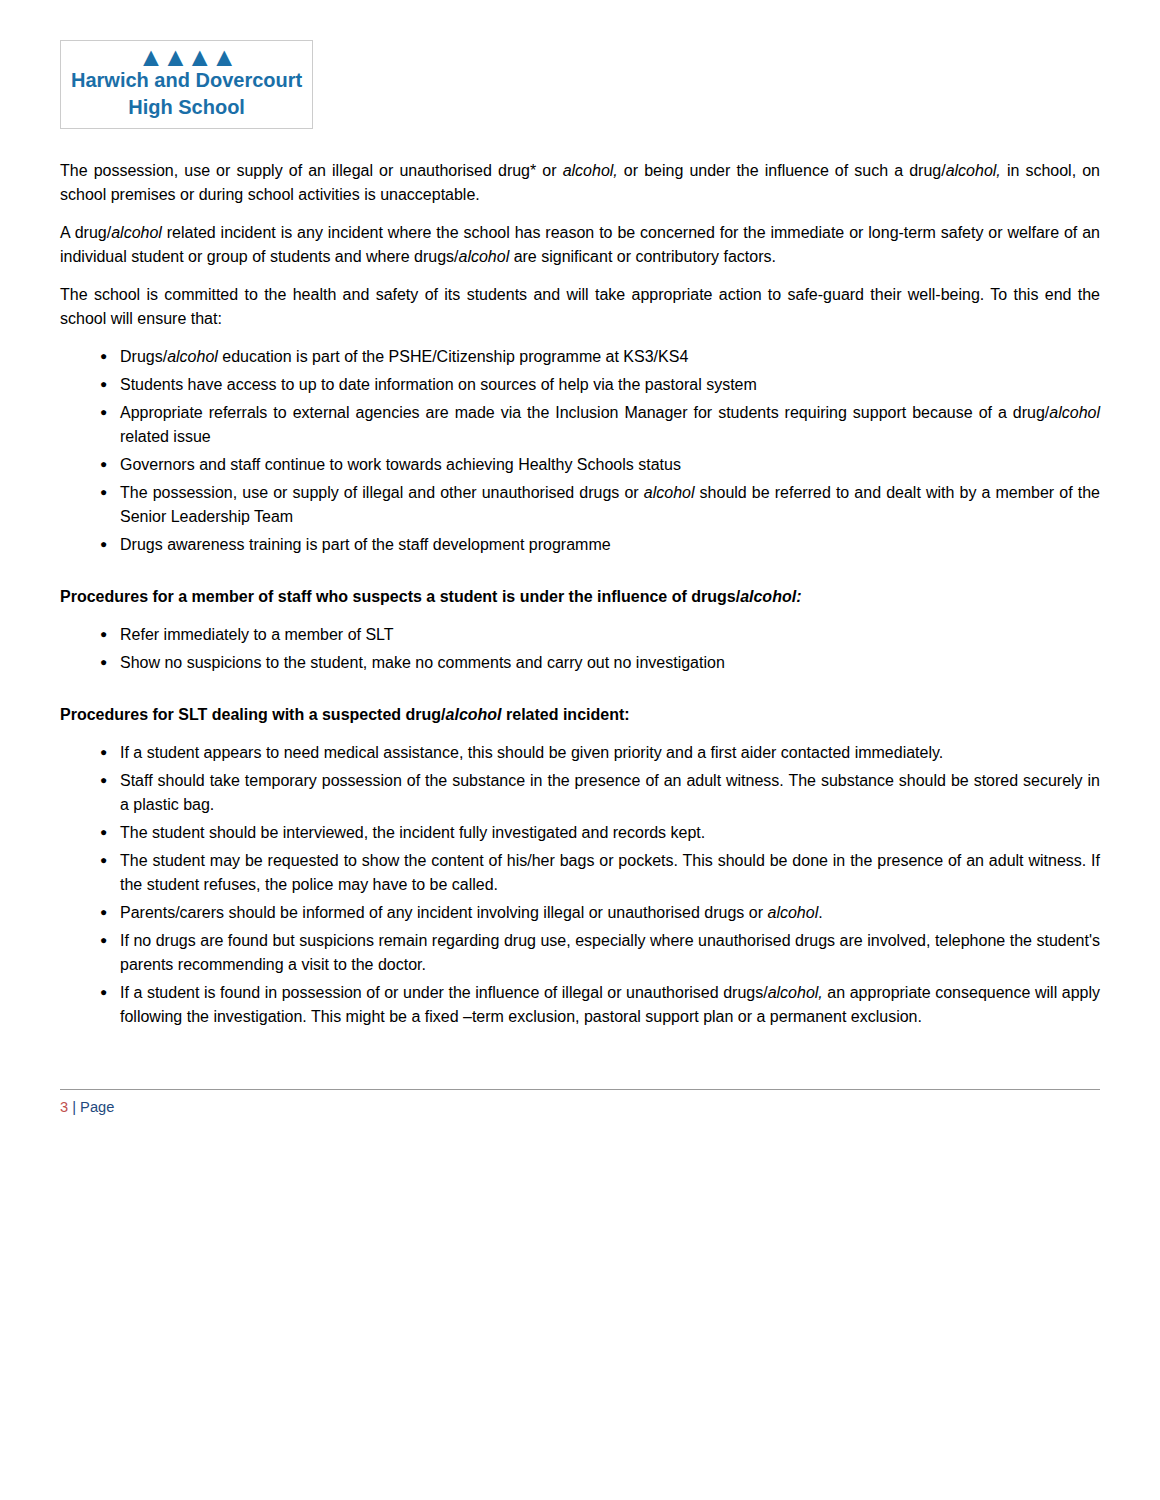▲▲▲▲
Harwich and Dovercourt
High School
The possession, use or supply of an illegal or unauthorised drug* or alcohol, or being under the influence of such a drug/alcohol, in school, on school premises or during school activities is unacceptable.
A drug/alcohol related incident is any incident where the school has reason to be concerned for the immediate or long-term safety or welfare of an individual student or group of students and where drugs/alcohol are significant or contributory factors.
The school is committed to the health and safety of its students and will take appropriate action to safe-guard their well-being. To this end the school will ensure that:
Drugs/alcohol education is part of the PSHE/Citizenship programme at KS3/KS4
Students have access to up to date information on sources of help via the pastoral system
Appropriate referrals to external agencies are made via the Inclusion Manager for students requiring support because of a drug/alcohol related issue
Governors and staff continue to work towards achieving Healthy Schools status
The possession, use or supply of illegal and other unauthorised drugs or alcohol should be referred to and dealt with by a member of the Senior Leadership Team
Drugs awareness training is part of the staff development programme
Procedures for a member of staff who suspects a student is under the influence of drugs/alcohol:
Refer immediately to a member of SLT
Show no suspicions to the student, make no comments and carry out no investigation
Procedures for SLT dealing with a suspected drug/alcohol related incident:
If a student appears to need medical assistance, this should be given priority and a first aider contacted immediately.
Staff should take temporary possession of the substance in the presence of an adult witness. The substance should be stored securely in a plastic bag.
The student should be interviewed, the incident fully investigated and records kept.
The student may be requested to show the content of his/her bags or pockets. This should be done in the presence of an adult witness. If the student refuses, the police may have to be called.
Parents/carers should be informed of any incident involving illegal or unauthorised drugs or alcohol.
If no drugs are found but suspicions remain regarding drug use, especially where unauthorised drugs are involved, telephone the student's parents recommending a visit to the doctor.
If a student is found in possession of or under the influence of illegal or unauthorised drugs/alcohol, an appropriate consequence will apply following the investigation. This might be a fixed –term exclusion, pastoral support plan or a permanent exclusion.
3 | Page